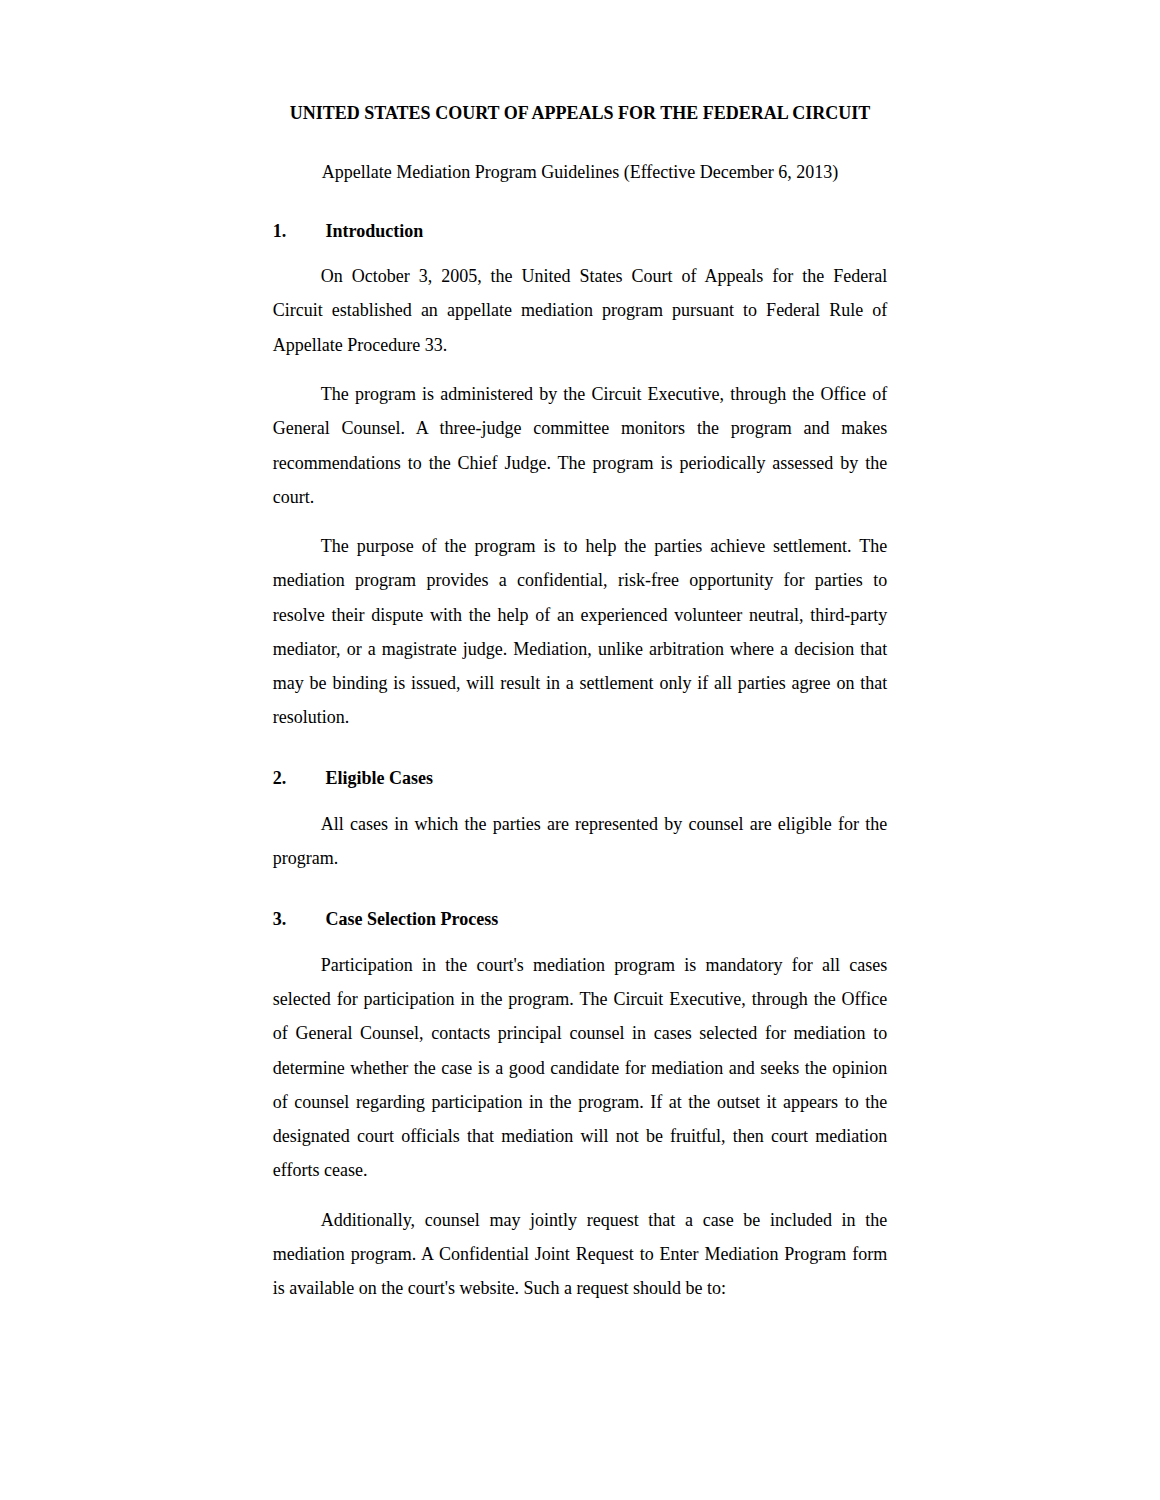UNITED STATES COURT OF APPEALS FOR THE FEDERAL CIRCUIT
Appellate Mediation Program Guidelines (Effective December 6, 2013)
1. Introduction
On October 3, 2005, the United States Court of Appeals for the Federal Circuit established an appellate mediation program pursuant to Federal Rule of Appellate Procedure 33.
The program is administered by the Circuit Executive, through the Office of General Counsel. A three-judge committee monitors the program and makes recommendations to the Chief Judge. The program is periodically assessed by the court.
The purpose of the program is to help the parties achieve settlement. The mediation program provides a confidential, risk-free opportunity for parties to resolve their dispute with the help of an experienced volunteer neutral, third-party mediator, or a magistrate judge. Mediation, unlike arbitration where a decision that may be binding is issued, will result in a settlement only if all parties agree on that resolution.
2. Eligible Cases
All cases in which the parties are represented by counsel are eligible for the program.
3. Case Selection Process
Participation in the court's mediation program is mandatory for all cases selected for participation in the program. The Circuit Executive, through the Office of General Counsel, contacts principal counsel in cases selected for mediation to determine whether the case is a good candidate for mediation and seeks the opinion of counsel regarding participation in the program. If at the outset it appears to the designated court officials that mediation will not be fruitful, then court mediation efforts cease.
Additionally, counsel may jointly request that a case be included in the mediation program. A Confidential Joint Request to Enter Mediation Program form is available on the court's website. Such a request should be to: